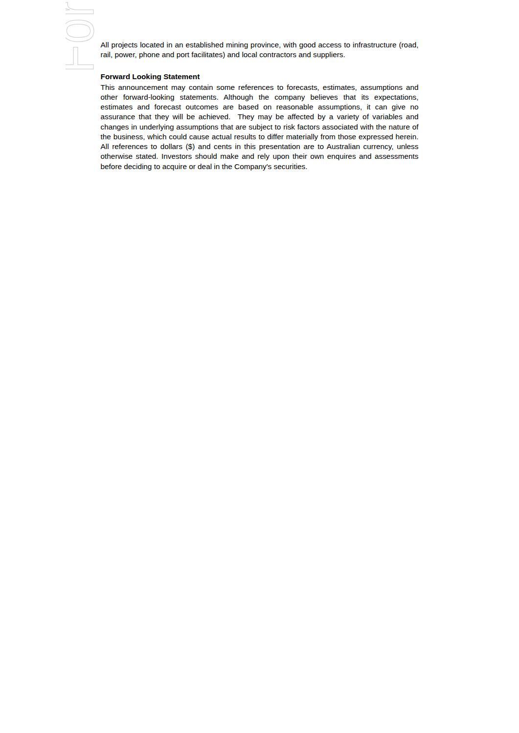For personal use only
All projects located in an established mining province, with good access to infrastructure (road, rail, power, phone and port facilitates) and local contractors and suppliers.
Forward Looking Statement
This announcement may contain some references to forecasts, estimates, assumptions and other forward-looking statements. Although the company believes that its expectations, estimates and forecast outcomes are based on reasonable assumptions, it can give no assurance that they will be achieved. They may be affected by a variety of variables and changes in underlying assumptions that are subject to risk factors associated with the nature of the business, which could cause actual results to differ materially from those expressed herein. All references to dollars ($) and cents in this presentation are to Australian currency, unless otherwise stated. Investors should make and rely upon their own enquires and assessments before deciding to acquire or deal in the Company's securities.